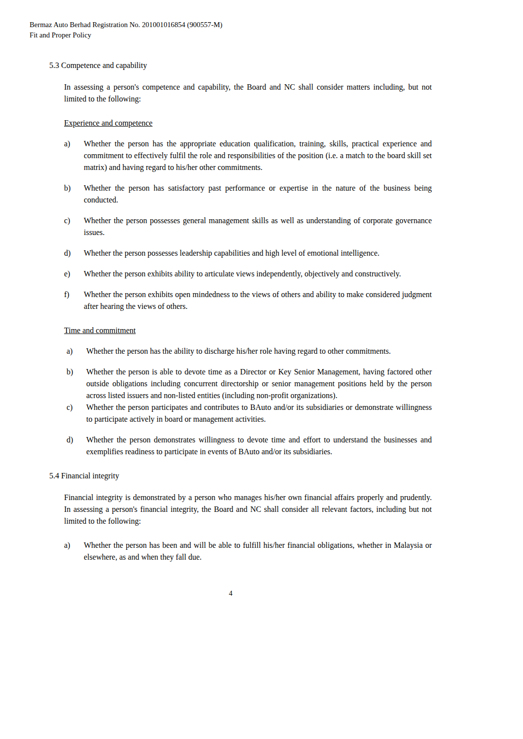Bermaz Auto Berhad Registration No. 201001016854 (900557-M)
Fit and Proper Policy
5.3 Competence and capability
In assessing a person's competence and capability, the Board and NC shall consider matters including, but not limited to the following:
Experience and competence
Whether the person has the appropriate education qualification, training, skills, practical experience and commitment to effectively fulfil the role and responsibilities of the position (i.e. a match to the board skill set matrix) and having regard to his/her other commitments.
Whether the person has satisfactory past performance or expertise in the nature of the business being conducted.
Whether the person possesses general management skills as well as understanding of corporate governance issues.
Whether the person possesses leadership capabilities and high level of emotional intelligence.
Whether the person exhibits ability to articulate views independently, objectively and constructively.
Whether the person exhibits open mindedness to the views of others and ability to make considered judgment after hearing the views of others.
Time and commitment
Whether the person has the ability to discharge his/her role having regard to other commitments.
Whether the person is able to devote time as a Director or Key Senior Management, having factored other outside obligations including concurrent directorship or senior management positions held by the person across listed issuers and non-listed entities (including non-profit organizations).
Whether the person participates and contributes to BAuto and/or its subsidiaries or demonstrate willingness to participate actively in board or management activities.
Whether the person demonstrates willingness to devote time and effort to understand the businesses and exemplifies readiness to participate in events of BAuto and/or its subsidiaries.
5.4 Financial integrity
Financial integrity is demonstrated by a person who manages his/her own financial affairs properly and prudently. In assessing a person's financial integrity, the Board and NC shall consider all relevant factors, including but not limited to the following:
Whether the person has been and will be able to fulfill his/her financial obligations, whether in Malaysia or elsewhere, as and when they fall due.
4